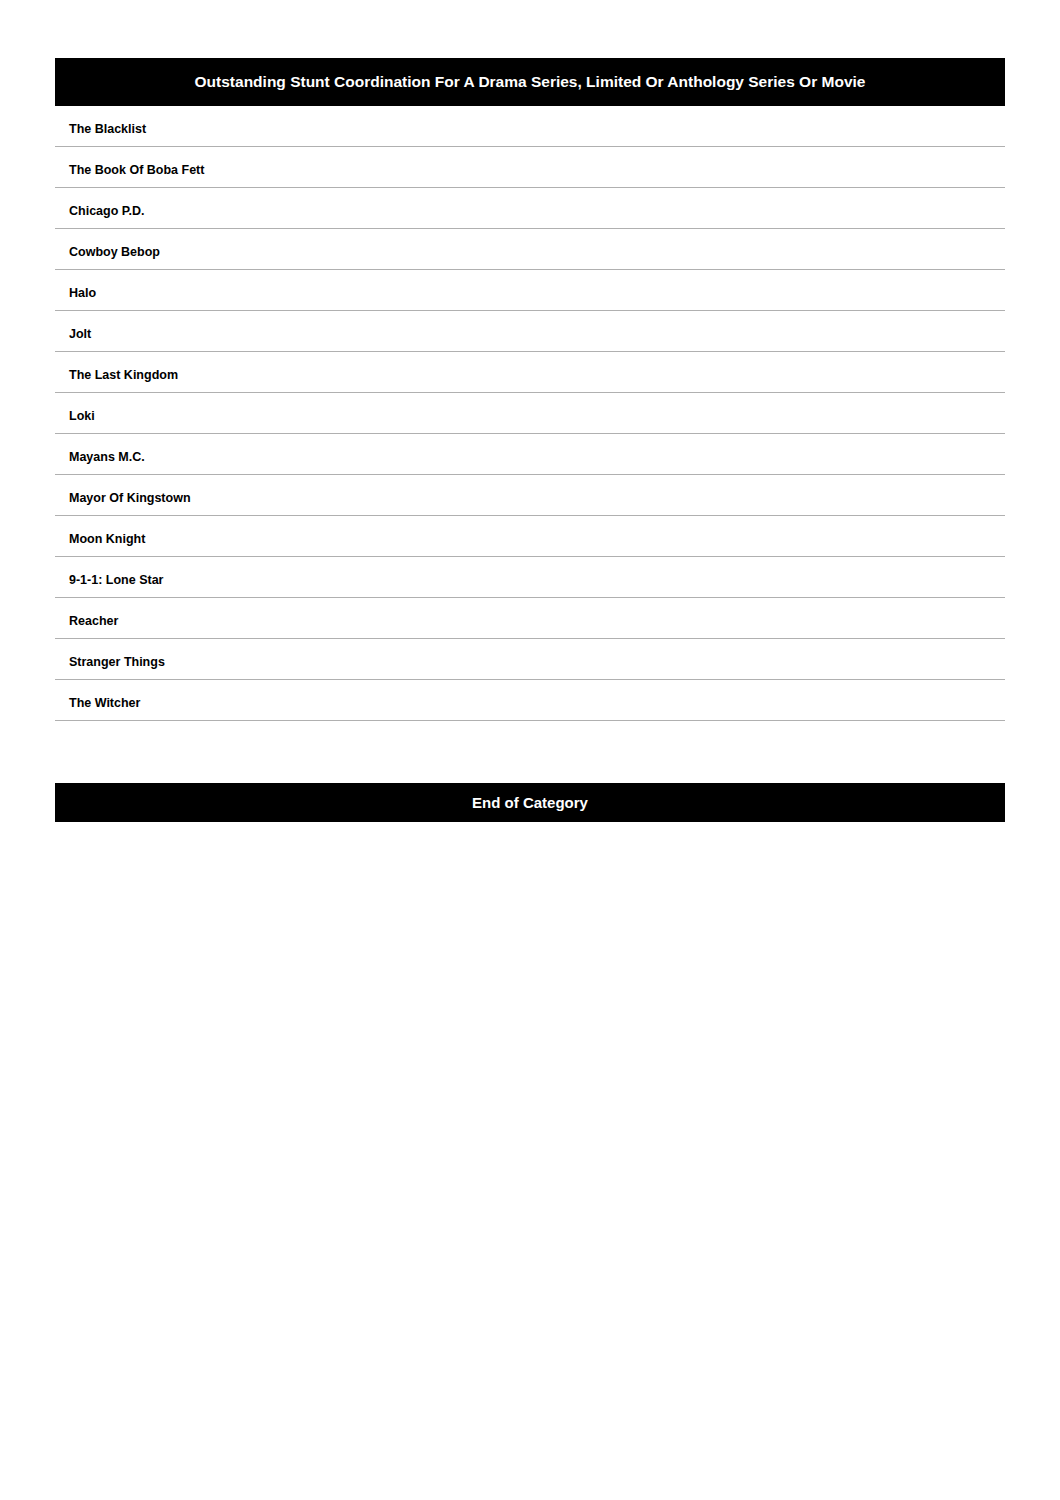Outstanding Stunt Coordination For A Drama Series, Limited Or Anthology Series Or Movie
The Blacklist
The Book Of Boba Fett
Chicago P.D.
Cowboy Bebop
Halo
Jolt
The Last Kingdom
Loki
Mayans M.C.
Mayor Of Kingstown
Moon Knight
9-1-1: Lone Star
Reacher
Stranger Things
The Witcher
End of Category